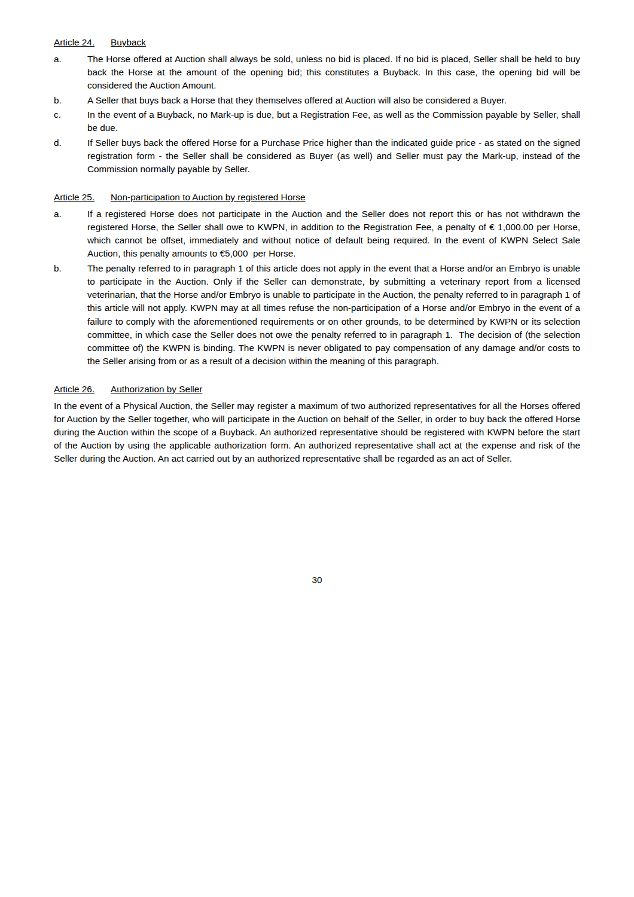Article 24. Buyback
The Horse offered at Auction shall always be sold, unless no bid is placed. If no bid is placed, Seller shall be held to buy back the Horse at the amount of the opening bid; this constitutes a Buyback. In this case, the opening bid will be considered the Auction Amount.
A Seller that buys back a Horse that they themselves offered at Auction will also be considered a Buyer.
In the event of a Buyback, no Mark-up is due, but a Registration Fee, as well as the Commission payable by Seller, shall be due.
If Seller buys back the offered Horse for a Purchase Price higher than the indicated guide price - as stated on the signed registration form - the Seller shall be considered as Buyer (as well) and Seller must pay the Mark-up, instead of the Commission normally payable by Seller.
Article 25. Non-participation to Auction by registered Horse
If a registered Horse does not participate in the Auction and the Seller does not report this or has not withdrawn the registered Horse, the Seller shall owe to KWPN, in addition to the Registration Fee, a penalty of € 1,000.00 per Horse, which cannot be offset, immediately and without notice of default being required. In the event of KWPN Select Sale Auction, this penalty amounts to €5,000 per Horse.
The penalty referred to in paragraph 1 of this article does not apply in the event that a Horse and/or an Embryo is unable to participate in the Auction. Only if the Seller can demonstrate, by submitting a veterinary report from a licensed veterinarian, that the Horse and/or Embryo is unable to participate in the Auction, the penalty referred to in paragraph 1 of this article will not apply. KWPN may at all times refuse the non-participation of a Horse and/or Embryo in the event of a failure to comply with the aforementioned requirements or on other grounds, to be determined by KWPN or its selection committee, in which case the Seller does not owe the penalty referred to in paragraph 1. The decision of (the selection committee of) the KWPN is binding. The KWPN is never obligated to pay compensation of any damage and/or costs to the Seller arising from or as a result of a decision within the meaning of this paragraph.
Article 26. Authorization by Seller
In the event of a Physical Auction, the Seller may register a maximum of two authorized representatives for all the Horses offered for Auction by the Seller together, who will participate in the Auction on behalf of the Seller, in order to buy back the offered Horse during the Auction within the scope of a Buyback. An authorized representative should be registered with KWPN before the start of the Auction by using the applicable authorization form. An authorized representative shall act at the expense and risk of the Seller during the Auction. An act carried out by an authorized representative shall be regarded as an act of Seller.
30